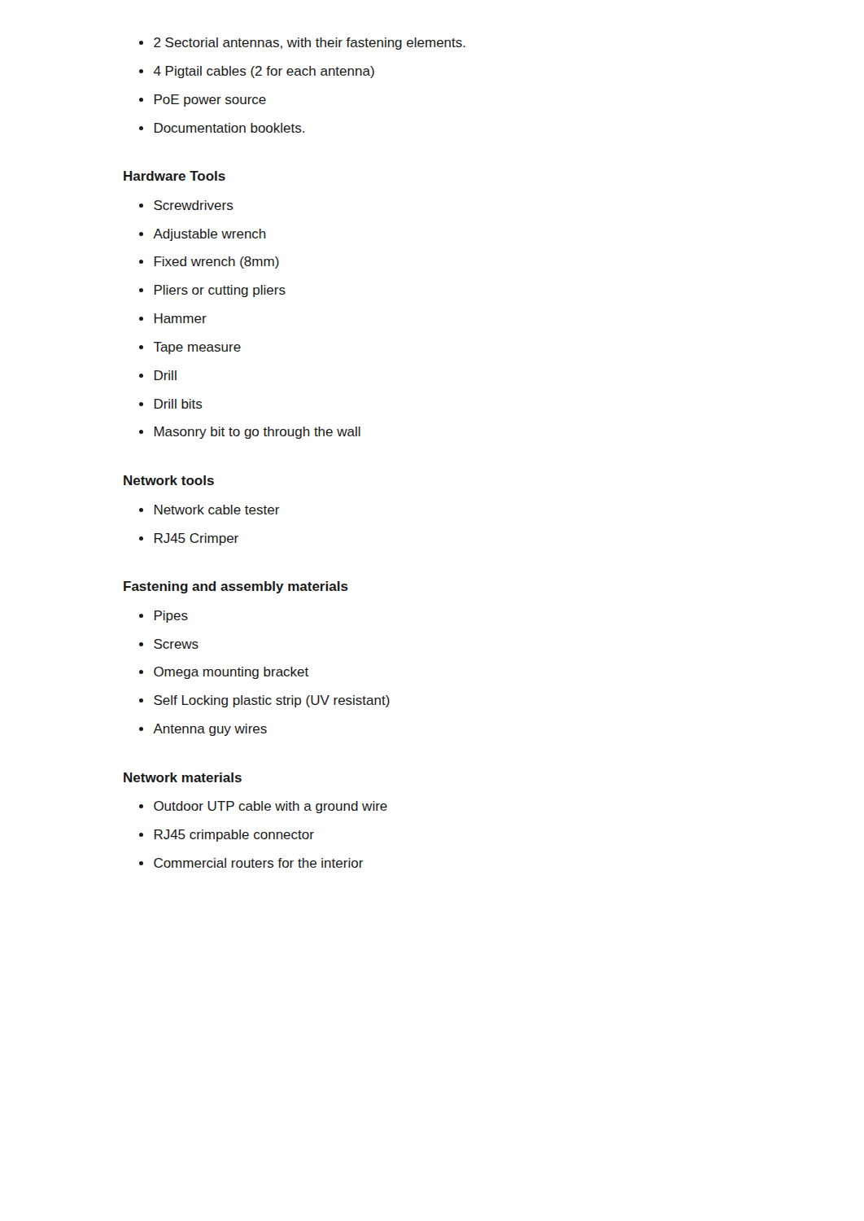2 Sectorial antennas, with their fastening elements.
4 Pigtail cables (2 for each antenna)
PoE power source
Documentation booklets.
Hardware Tools
Screwdrivers
Adjustable wrench
Fixed wrench (8mm)
Pliers or cutting pliers
Hammer
Tape measure
Drill
Drill bits
Masonry bit to go through the wall
Network tools
Network cable tester
RJ45 Crimper
Fastening and assembly materials
Pipes
Screws
Omega mounting bracket
Self Locking plastic strip (UV resistant)
Antenna guy wires
Network materials
Outdoor UTP cable with a ground wire
RJ45 crimpable connector
Commercial routers for the interior